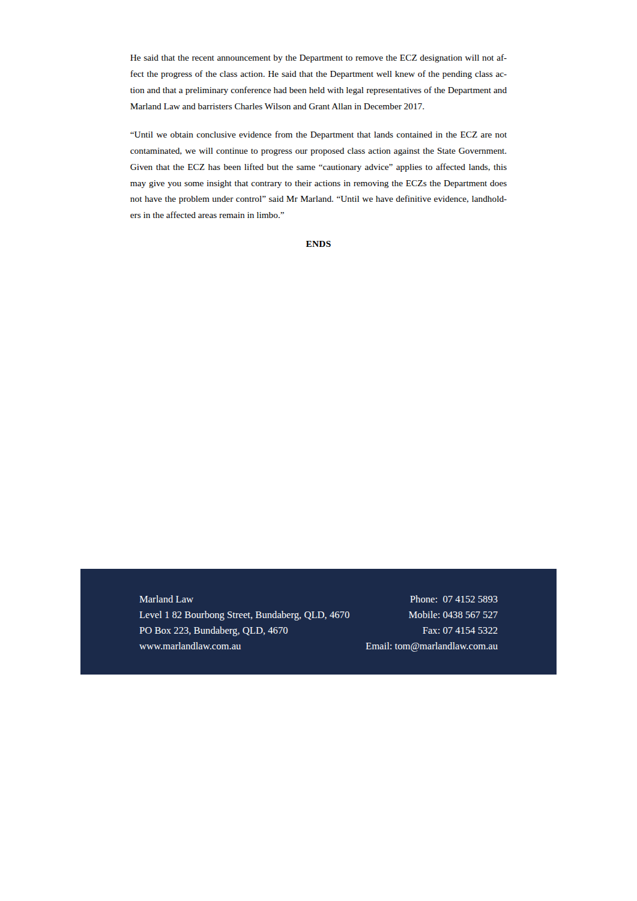He said that the recent announcement by the Department to remove the ECZ designation will not affect the progress of the class action. He said that the Department well knew of the pending class action and that a preliminary conference had been held with legal representatives of the Department and Marland Law and barristers Charles Wilson and Grant Allan in December 2017.
“Until we obtain conclusive evidence from the Department that lands contained in the ECZ are not contaminated, we will continue to progress our proposed class action against the State Government. Given that the ECZ has been lifted but the same “cautionary advice” applies to affected lands, this may give you some insight that contrary to their actions in removing the ECZs the Department does not have the problem under control” said Mr Marland. “Until we have definitive evidence, landholders in the affected areas remain in limbo.”
ENDS
Marland Law
Level 1 82 Bourbong Street, Bundaberg, QLD, 4670
PO Box 223, Bundaberg, QLD, 4670
www.marlandlaw.com.au
Phone: 07 4152 5893
Mobile: 0438 567 527
Fax: 07 4154 5322
Email: tom@marlandlaw.com.au